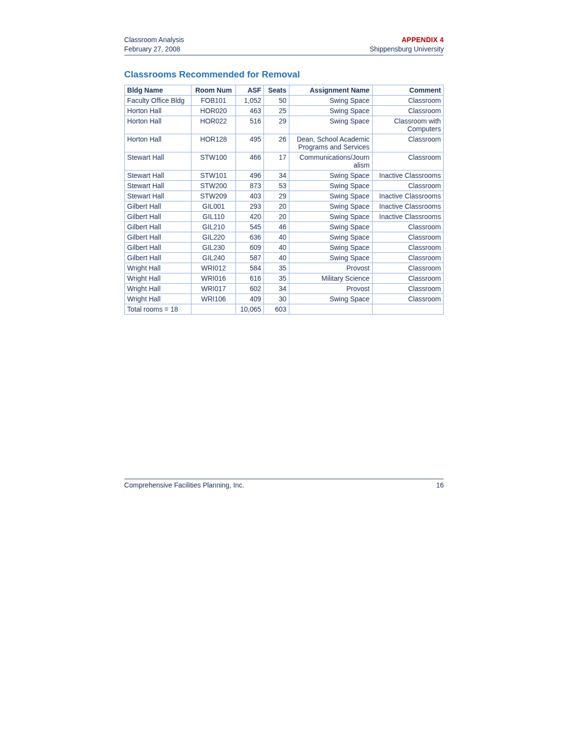Classroom Analysis
February 27, 2008
APPENDIX 4
Shippensburg University
Classrooms Recommended for Removal
| Bldg Name | Room Num | ASF | Seats | Assignment Name | Comment |
| --- | --- | --- | --- | --- | --- |
| Faculty Office Bldg | FOB101 | 1,052 | 50 | Swing Space | Classroom |
| Horton Hall | HOR020 | 463 | 25 | Swing Space | Classroom |
| Horton Hall | HOR022 | 516 | 29 | Swing Space | Classroom with Computers |
| Horton Hall | HOR128 | 495 | 26 | Dean, School Academic Programs and Services | Classroom |
| Stewart Hall | STW100 | 466 | 17 | Communications/Journ alism | Classroom |
| Stewart Hall | STW101 | 496 | 34 | Swing Space | Inactive Classrooms |
| Stewart Hall | STW200 | 873 | 53 | Swing Space | Classroom |
| Stewart Hall | STW209 | 403 | 29 | Swing Space | Inactive Classrooms |
| Gilbert Hall | GIL001 | 293 | 20 | Swing Space | Inactive Classrooms |
| Gilbert Hall | GIL110 | 420 | 20 | Swing Space | Inactive Classrooms |
| Gilbert Hall | GIL210 | 545 | 46 | Swing Space | Classroom |
| Gilbert Hall | GIL220 | 636 | 40 | Swing Space | Classroom |
| Gilbert Hall | GIL230 | 609 | 40 | Swing Space | Classroom |
| Gilbert Hall | GIL240 | 587 | 40 | Swing Space | Classroom |
| Wright Hall | WRI012 | 584 | 35 | Provost | Classroom |
| Wright Hall | WRI016 | 616 | 35 | Military Science | Classroom |
| Wright Hall | WRI017 | 602 | 34 | Provost | Classroom |
| Wright Hall | WRI106 | 409 | 30 | Swing Space | Classroom |
| Total rooms = 18 | | 10,065 | 603 | | |
Comprehensive Facilities Planning, Inc.
16